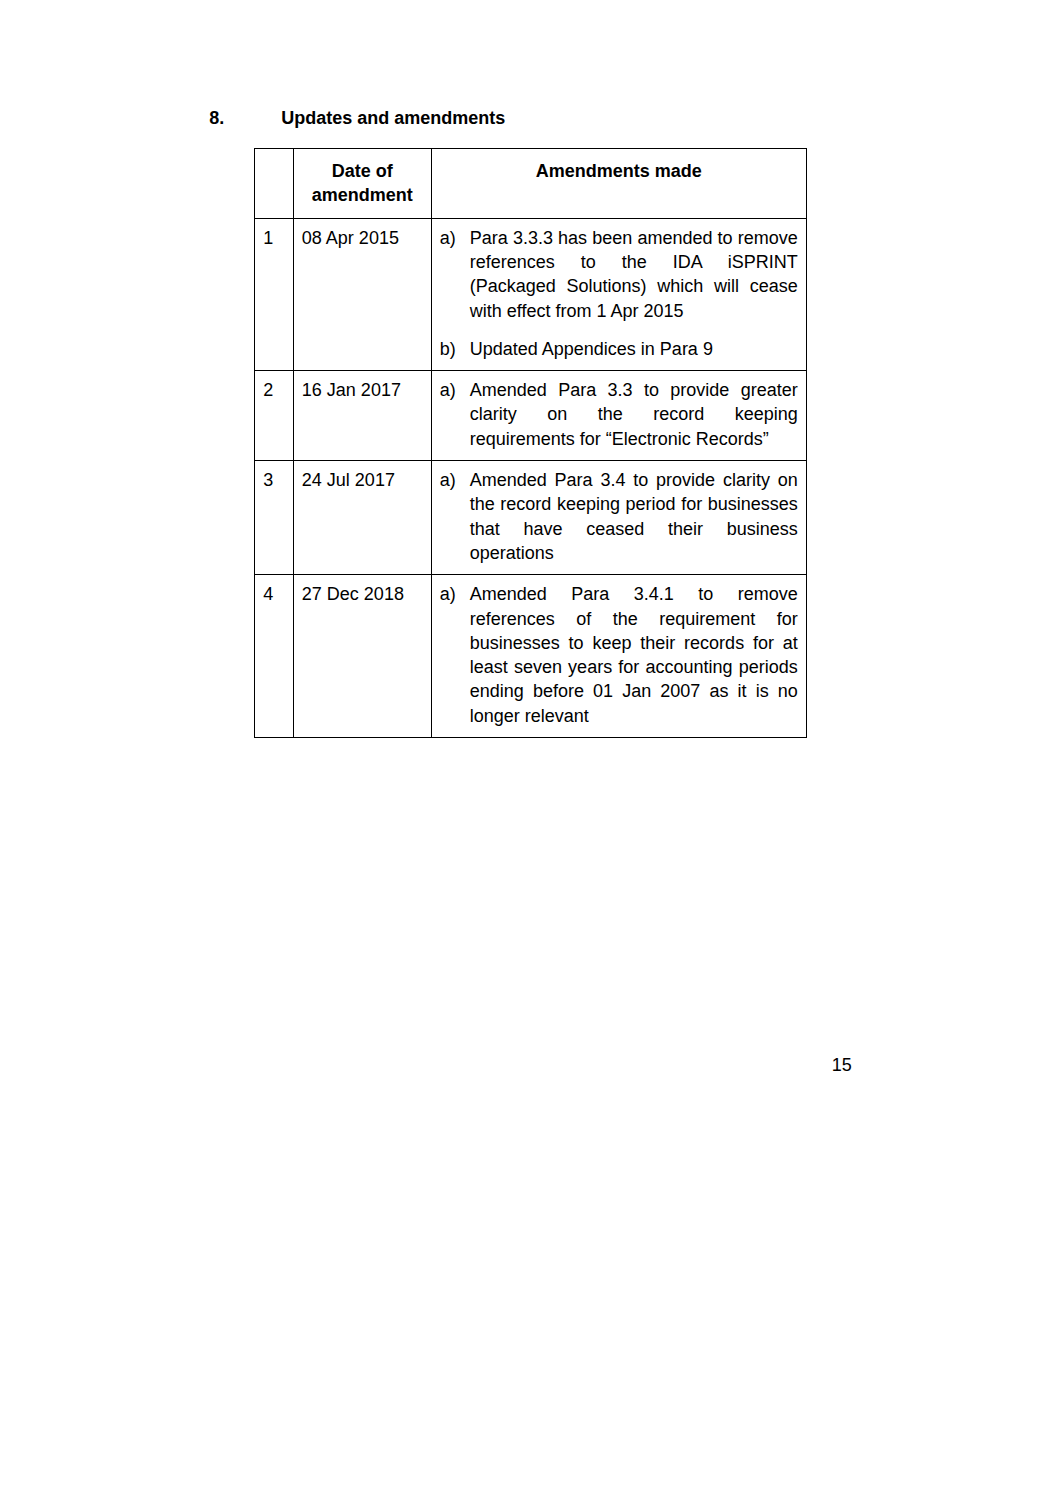8. Updates and amendments
| | Date of amendment | Amendments made |
| --- | --- | --- |
| 1 | 08 Apr 2015 | a) Para 3.3.3 has been amended to remove references to the IDA iSPRINT (Packaged Solutions) which will cease with effect from 1 Apr 2015 b) Updated Appendices in Para 9 |
| 2 | 16 Jan 2017 | a) Amended Para 3.3 to provide greater clarity on the record keeping requirements for “Electronic Records” |
| 3 | 24 Jul 2017 | a) Amended Para 3.4 to provide clarity on the record keeping period for businesses that have ceased their business operations |
| 4 | 27 Dec 2018 | a) Amended Para 3.4.1 to remove references of the requirement for businesses to keep their records for at least seven years for accounting periods ending before 01 Jan 2007 as it is no longer relevant |
15